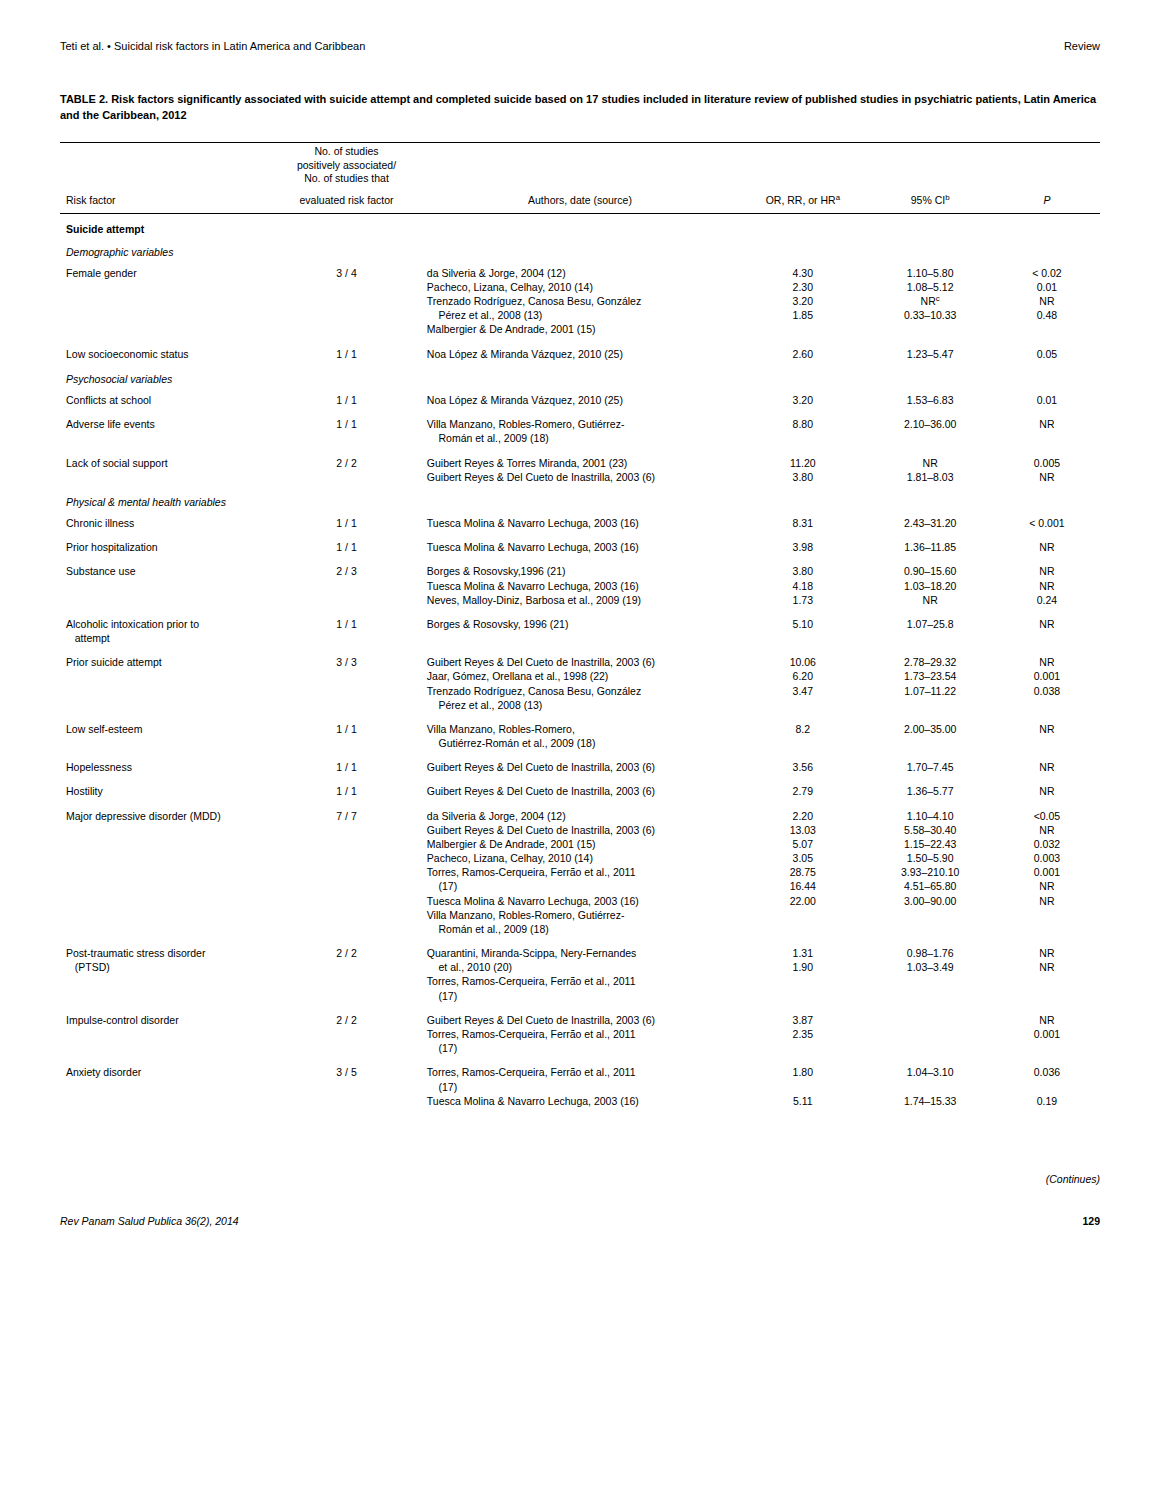Teti et al. • Suicidal risk factors in Latin America and Caribbean Review
TABLE 2. Risk factors significantly associated with suicide attempt and completed suicide based on 17 studies included in literature review of published studies in psychiatric patients, Latin America and the Caribbean, 2012
| | No. of studies positively associated/ No. of studies that | | | | |
| --- | --- | --- | --- | --- | --- |
| Risk factor | evaluated risk factor | Authors, date (source) | OR, RR, or HR a | 95% CI b | P |
| Suicide attempt |
| Demographic variables |
| Female gender | 3 / 4 | da Silveria & Jorge, 2004 (12) Pacheco, Lizana, Celhay, 2010 (14) Trenzado Rodríguez, Canosa Besu, González Pérez et al., 2008 (13) Malbergier & De Andrade, 2001 (15) | 4.30 2.30 3.20 1.85 | 1.10–5.80 1.08–5.12 NR c 0.33–10.33 | < 0.02 0.01 NR 0.48 |
| Low socioeconomic status | 1 / 1 | Noa López & Miranda Vázquez, 2010 (25) | 2.60 | 1.23–5.47 | 0.05 |
| Psychosocial variables |
| Conflicts at school | 1 / 1 | Noa López & Miranda Vázquez, 2010 (25) | 3.20 | 1.53–6.83 | 0.01 |
| Adverse life events | 1 / 1 | Villa Manzano, Robles-Romero, Gutiérrez- Román et al., 2009 (18) | 8.80 | 2.10–36.00 | NR |
| Lack of social support | 2 / 2 | Guibert Reyes & Torres Miranda, 2001 (23) Guibert Reyes & Del Cueto de Inastrilla, 2003 (6) | 11.20 3.80 | NR 1.81–8.03 | 0.005 NR |
| Physical & mental health variables |
| Chronic illness | 1 / 1 | Tuesca Molina & Navarro Lechuga, 2003 (16) | 8.31 | 2.43–31.20 | < 0.001 |
| Prior hospitalization | 1 / 1 | Tuesca Molina & Navarro Lechuga, 2003 (16) | 3.98 | 1.36–11.85 | NR |
| Substance use | 2 / 3 | Borges & Rosovsky,1996 (21) Tuesca Molina & Navarro Lechuga, 2003 (16) Neves, Malloy-Diniz, Barbosa et al., 2009 (19) | 3.80 4.18 1.73 | 0.90–15.60 1.03–18.20 NR | NR NR 0.24 |
| Alcoholic intoxication prior to attempt | 1 / 1 | Borges & Rosovsky, 1996 (21) | 5.10 | 1.07–25.8 | NR |
| Prior suicide attempt | 3 / 3 | Guibert Reyes & Del Cueto de Inastrilla, 2003 (6) Jaar, Gómez, Orellana et al., 1998 (22) Trenzado Rodríguez, Canosa Besu, González Pérez et al., 2008 (13) | 10.06 6.20 3.47 | 2.78–29.32 1.73–23.54 1.07–11.22 | NR 0.001 0.038 |
| Low self-esteem | 1 / 1 | Villa Manzano, Robles-Romero, Gutiérrez-Román et al., 2009 (18) | 8.2 | 2.00–35.00 | NR |
| Hopelessness | 1 / 1 | Guibert Reyes & Del Cueto de Inastrilla, 2003 (6) | 3.56 | 1.70–7.45 | NR |
| Hostility | 1 / 1 | Guibert Reyes & Del Cueto de Inastrilla, 2003 (6) | 2.79 | 1.36–5.77 | NR |
| Major depressive disorder (MDD) | 7 / 7 | da Silveria & Jorge, 2004 (12) Guibert Reyes & Del Cueto de Inastrilla, 2003 (6) Malbergier & De Andrade, 2001 (15) Pacheco, Lizana, Celhay, 2010 (14) Torres, Ramos-Cerqueira, Ferrão et al., 2011 (17) Tuesca Molina & Navarro Lechuga, 2003 (16) Villa Manzano, Robles-Romero, Gutiérrez- Román et al., 2009 (18) | 2.20 13.03 5.07 3.05 28.75 16.44 22.00 | 1.10–4.10 5.58–30.40 1.15–22.43 1.50–5.90 3.93–210.10 4.51–65.80 3.00–90.00 | <0.05 NR 0.032 0.003 0.001 NR NR |
| Post-traumatic stress disorder (PTSD) | 2 / 2 | Quarantini, Miranda-Scippa, Nery-Fernandes et al., 2010 (20) Torres, Ramos-Cerqueira, Ferrão et al., 2011 (17) | 1.31 1.90 | 0.98–1.76 1.03–3.49 | NR NR |
| Impulse-control disorder | 2 / 2 | Guibert Reyes & Del Cueto de Inastrilla, 2003 (6) Torres, Ramos-Cerqueira, Ferrão et al., 2011 (17) | 3.87 2.35 | | NR 0.001 |
| Anxiety disorder | 3 / 5 | Torres, Ramos-Cerqueira, Ferrão et al., 2011 (17) Tuesca Molina & Navarro Lechuga, 2003 (16) | 1.80 5.11 | 1.04–3.10 1.74–15.33 | 0.036 0.19 |
(Continues)
Rev Panam Salud Publica 36(2), 2014 129